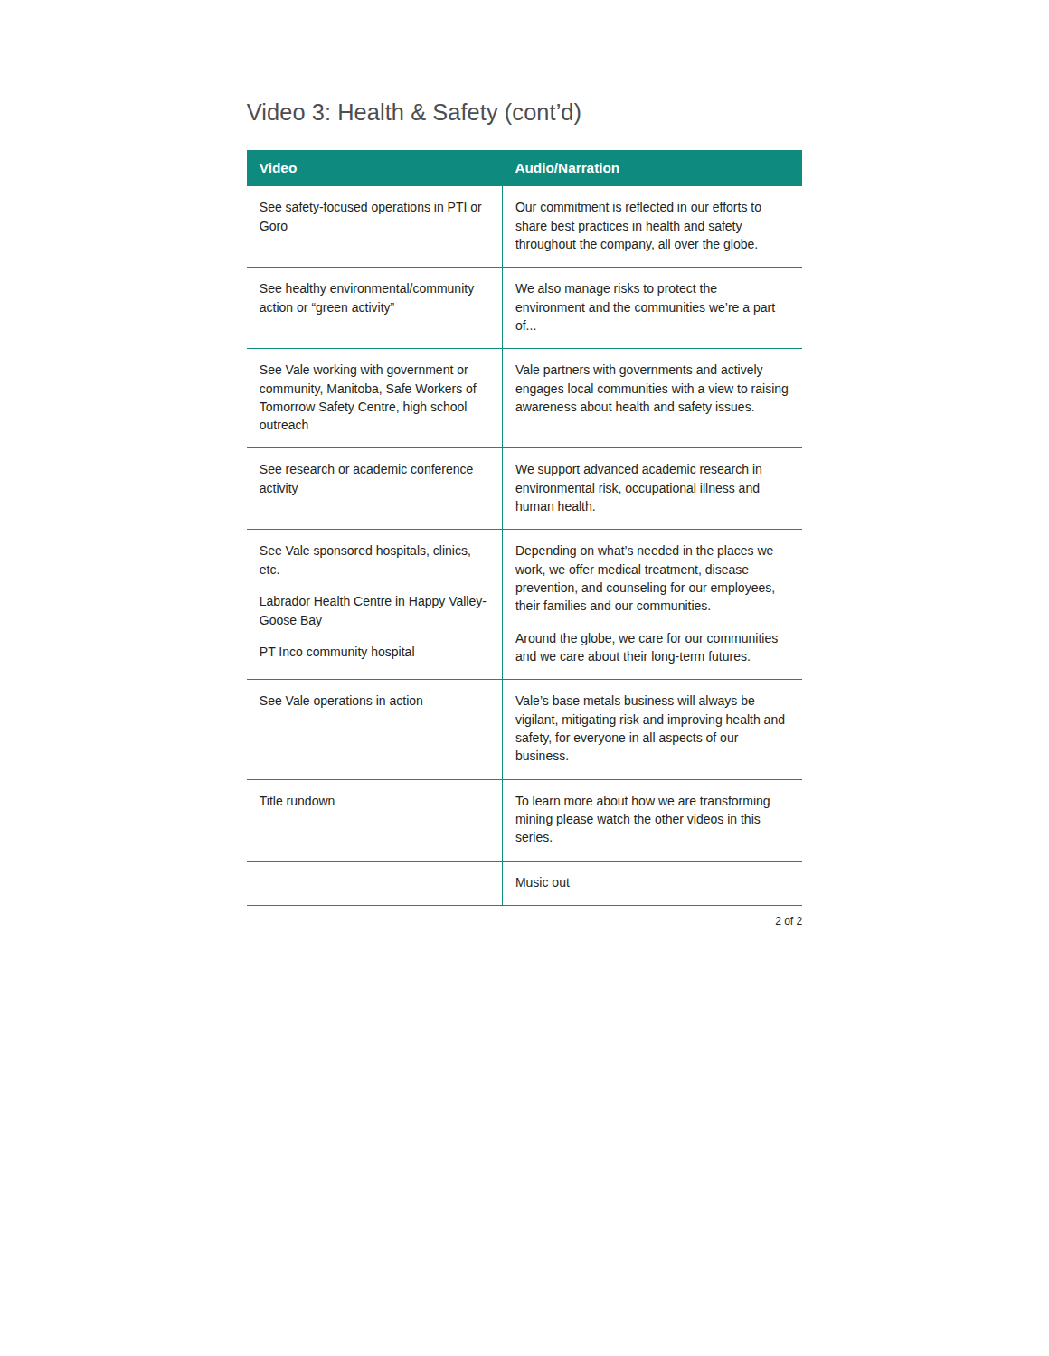Video 3: Health & Safety (cont’d)
| Video | Audio/Narration |
| --- | --- |
| See safety-focused operations in PTI or Goro | Our commitment is reflected in our efforts to share best practices in health and safety throughout the company, all over the globe. |
| See healthy environmental/community action or “green activity” | We also manage risks to protect the environment and the communities we’re a part of... |
| See Vale working with government or community, Manitoba, Safe Workers of Tomorrow Safety Centre, high school outreach | Vale partners with governments and actively engages local communities with a view to raising awareness about health and safety issues. |
| See research or academic conference activity | We support advanced academic research in environmental risk, occupational illness and human health. |
| See Vale sponsored hospitals, clinics, etc. Labrador Health Centre in Happy Valley-Goose Bay PT Inco community hospital | Depending on what’s needed in the places we work, we offer medical treatment, disease prevention, and counseling for our employees, their families and our communities. Around the globe, we care for our communities and we care about their long-term futures. |
| See Vale operations in action | Vale’s base metals business will always be vigilant, mitigating risk and improving health and safety, for everyone in all aspects of our business. |
| Title rundown | To learn more about how we are transforming mining please watch the other videos in this series. |
| | Music out |
2 of 2